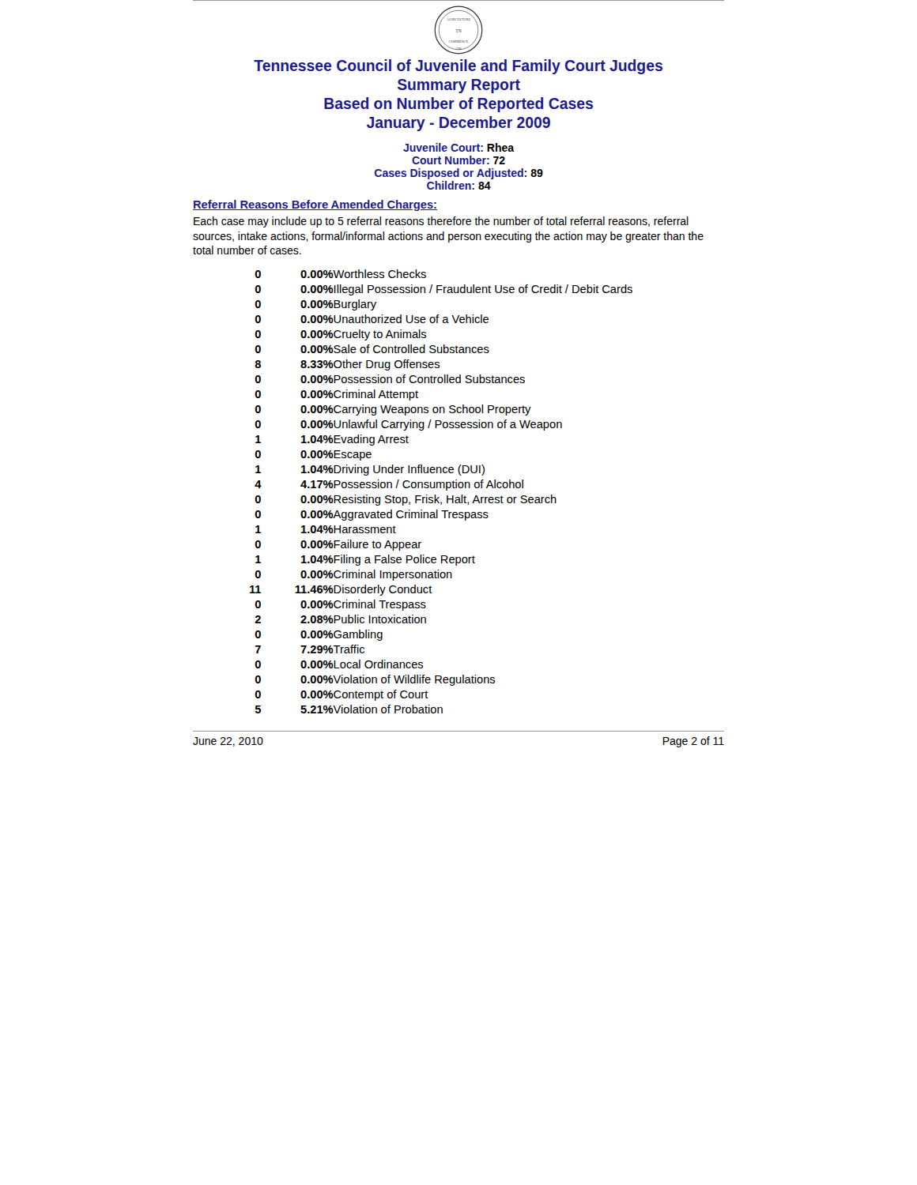Tennessee Council of Juvenile and Family Court Judges
Summary Report
Based on Number of Reported Cases
January - December 2009
Juvenile Court: Rhea
Court Number: 72
Cases Disposed or Adjusted: 89
Children: 84
Referral Reasons Before Amended Charges:
Each case may include up to 5 referral reasons therefore the number of total referral reasons, referral sources, intake actions, formal/informal actions and person executing the action may be greater than the total number of cases.
| 0 | 0.00% | Worthless Checks |
| 0 | 0.00% | Illegal Possession / Fraudulent Use of Credit / Debit Cards |
| 0 | 0.00% | Burglary |
| 0 | 0.00% | Unauthorized Use of a Vehicle |
| 0 | 0.00% | Cruelty to Animals |
| 0 | 0.00% | Sale of Controlled Substances |
| 8 | 8.33% | Other Drug Offenses |
| 0 | 0.00% | Possession of Controlled Substances |
| 0 | 0.00% | Criminal Attempt |
| 0 | 0.00% | Carrying Weapons on School Property |
| 0 | 0.00% | Unlawful Carrying / Possession of a Weapon |
| 1 | 1.04% | Evading Arrest |
| 0 | 0.00% | Escape |
| 1 | 1.04% | Driving Under Influence (DUI) |
| 4 | 4.17% | Possession / Consumption of Alcohol |
| 0 | 0.00% | Resisting Stop, Frisk, Halt, Arrest or Search |
| 0 | 0.00% | Aggravated Criminal Trespass |
| 1 | 1.04% | Harassment |
| 0 | 0.00% | Failure to Appear |
| 1 | 1.04% | Filing a False Police Report |
| 0 | 0.00% | Criminal Impersonation |
| 11 | 11.46% | Disorderly Conduct |
| 0 | 0.00% | Criminal Trespass |
| 2 | 2.08% | Public Intoxication |
| 0 | 0.00% | Gambling |
| 7 | 7.29% | Traffic |
| 0 | 0.00% | Local Ordinances |
| 0 | 0.00% | Violation of Wildlife Regulations |
| 0 | 0.00% | Contempt of Court |
| 5 | 5.21% | Violation of Probation |
June 22, 2010
Page 2 of 11